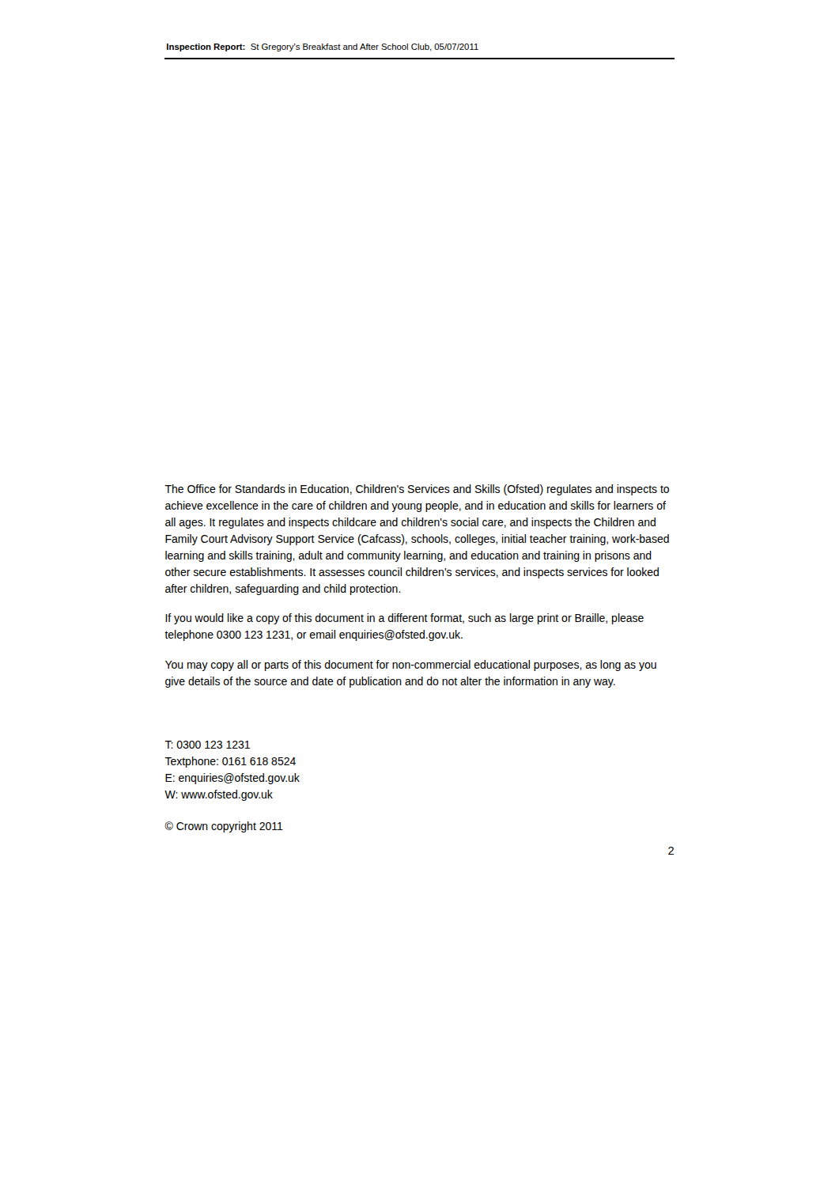Inspection Report: St Gregory's Breakfast and After School Club, 05/07/2011
The Office for Standards in Education, Children's Services and Skills (Ofsted) regulates and inspects to achieve excellence in the care of children and young people, and in education and skills for learners of all ages. It regulates and inspects childcare and children's social care, and inspects the Children and Family Court Advisory Support Service (Cafcass), schools, colleges, initial teacher training, work-based learning and skills training, adult and community learning, and education and training in prisons and other secure establishments. It assesses council children’s services, and inspects services for looked after children, safeguarding and child protection.
If you would like a copy of this document in a different format, such as large print or Braille, please telephone 0300 123 1231, or email enquiries@ofsted.gov.uk.
You may copy all or parts of this document for non-commercial educational purposes, as long as you give details of the source and date of publication and do not alter the information in any way.
T: 0300 123 1231
Textphone: 0161 618 8524
E: enquiries@ofsted.gov.uk
W: www.ofsted.gov.uk
© Crown copyright 2011
2